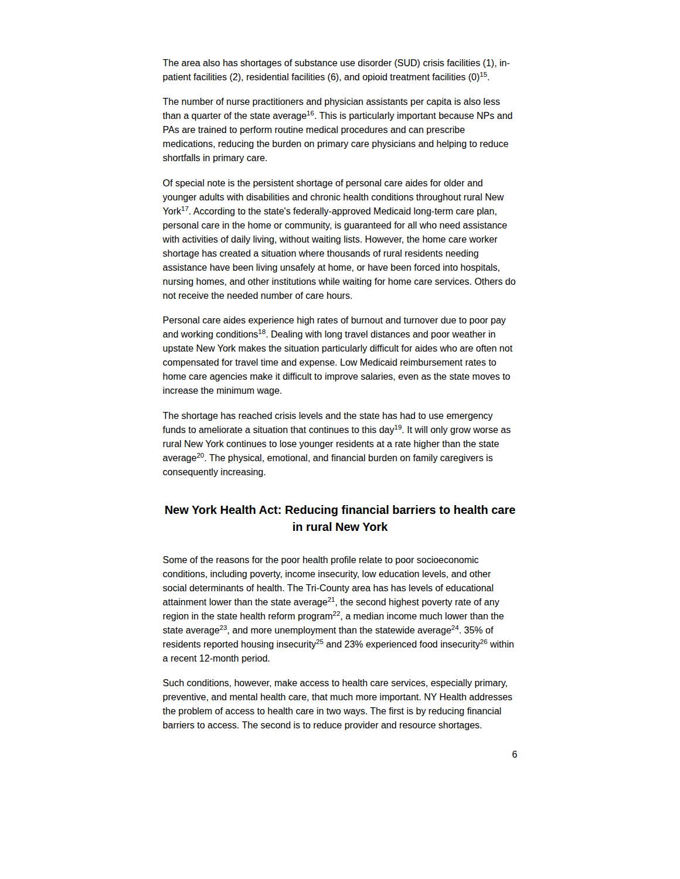The area also has shortages of substance use disorder (SUD) crisis facilities (1), in-patient facilities (2), residential facilities (6), and opioid treatment facilities (0)15.
The number of nurse practitioners and physician assistants per capita is also less than a quarter of the state average16. This is particularly important because NPs and PAs are trained to perform routine medical procedures and can prescribe medications, reducing the burden on primary care physicians and helping to reduce shortfalls in primary care.
Of special note is the persistent shortage of personal care aides for older and younger adults with disabilities and chronic health conditions throughout rural New York17. According to the state's federally-approved Medicaid long-term care plan, personal care in the home or community, is guaranteed for all who need assistance with activities of daily living, without waiting lists. However, the home care worker shortage has created a situation where thousands of rural residents needing assistance have been living unsafely at home, or have been forced into hospitals, nursing homes, and other institutions while waiting for home care services. Others do not receive the needed number of care hours.
Personal care aides experience high rates of burnout and turnover due to poor pay and working conditions18. Dealing with long travel distances and poor weather in upstate New York makes the situation particularly difficult for aides who are often not compensated for travel time and expense. Low Medicaid reimbursement rates to home care agencies make it difficult to improve salaries, even as the state moves to increase the minimum wage.
The shortage has reached crisis levels and the state has had to use emergency funds to ameliorate a situation that continues to this day19. It will only grow worse as rural New York continues to lose younger residents at a rate higher than the state average20. The physical, emotional, and financial burden on family caregivers is consequently increasing.
New York Health Act: Reducing financial barriers to health care in rural New York
Some of the reasons for the poor health profile relate to poor socioeconomic conditions, including poverty, income insecurity, low education levels, and other social determinants of health. The Tri-County area has has levels of educational attainment lower than the state average21, the second highest poverty rate of any region in the state health reform program22, a median income much lower than the state average23, and more unemployment than the statewide average24. 35% of residents reported housing insecurity25 and 23% experienced food insecurity26 within a recent 12-month period.
Such conditions, however, make access to health care services, especially primary, preventive, and mental health care, that much more important. NY Health addresses the problem of access to health care in two ways. The first is by reducing financial barriers to access. The second is to reduce provider and resource shortages.
6